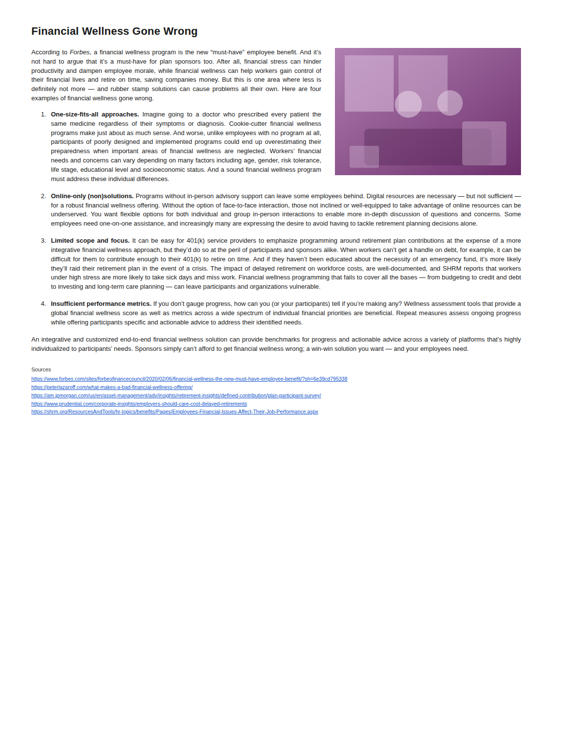Financial Wellness Gone Wrong
According to Forbes, a financial wellness program is the new “must-have” employee benefit. And it’s not hard to argue that it’s a must-have for plan sponsors too. After all, financial stress can hinder productivity and dampen employee morale, while financial wellness can help workers gain control of their financial lives and retire on time, saving companies money. But this is one area where less is definitely not more — and rubber stamp solutions can cause problems all their own. Here are four examples of financial wellness gone wrong.
One-size-fits-all approaches. Imagine going to a doctor who prescribed every patient the same medicine regardless of their symptoms or diagnosis. Cookie-cutter financial wellness programs make just about as much sense. And worse, unlike employees with no program at all, participants of poorly designed and implemented programs could end up overestimating their preparedness when important areas of financial wellness are neglected. Workers’ financial needs and concerns can vary depending on many factors including age, gender, risk tolerance, life stage, educational level and socioeconomic status. And a sound financial wellness program must address these individual differences.
Online-only (non)solutions. Programs without in-person advisory support can leave some employees behind. Digital resources are necessary — but not sufficient — for a robust financial wellness offering. Without the option of face-to-face interaction, those not inclined or well-equipped to take advantage of online resources can be underserved. You want flexible options for both individual and group in-person interactions to enable more in-depth discussion of questions and concerns. Some employees need one-on-one assistance, and increasingly many are expressing the desire to avoid having to tackle retirement planning decisions alone.
Limited scope and focus. It can be easy for 401(k) service providers to emphasize programming around retirement plan contributions at the expense of a more integrative financial wellness approach, but they’d do so at the peril of participants and sponsors alike. When workers can’t get a handle on debt, for example, it can be difficult for them to contribute enough to their 401(k) to retire on time. And if they haven’t been educated about the necessity of an emergency fund, it’s more likely they’ll raid their retirement plan in the event of a crisis. The impact of delayed retirement on workforce costs, are well-documented, and SHRM reports that workers under high stress are more likely to take sick days and miss work. Financial wellness programming that fails to cover all the bases — from budgeting to credit and debt to investing and long-term care planning — can leave participants and organizations vulnerable.
Insufficient performance metrics. If you don’t gauge progress, how can you (or your participants) tell if you’re making any? Wellness assessment tools that provide a global financial wellness score as well as metrics across a wide spectrum of individual financial priorities are beneficial. Repeat measures assess ongoing progress while offering participants specific and actionable advice to address their identified needs.
An integrative and customized end-to-end financial wellness solution can provide benchmarks for progress and actionable advice across a variety of platforms that’s highly individualized to participants’ needs. Sponsors simply can’t afford to get financial wellness wrong; a win-win solution you want — and your employees need.
Sources
https://www.forbes.com/sites/forbesfinancecouncil/2020/02/06/financial-wellness-the-new-must-have-employee-benefit/?sh=6e39cd795338
https://peterlazaroff.com/what-makes-a-bad-financial-wellness-offering/
https://am.jpmorgan.com/us/en/asset-management/adv/insights/retirement-insights/defined-contribution/plan-participant-survey/
https://www.prudential.com/corporate-insights/employers-should-care-cost-delayed-retirements
https://shrm.org/ResourcesAndTools/hr-topics/benefits/Pages/Employees-Financial-Issues-Affect-Their-Job-Performance.aspx